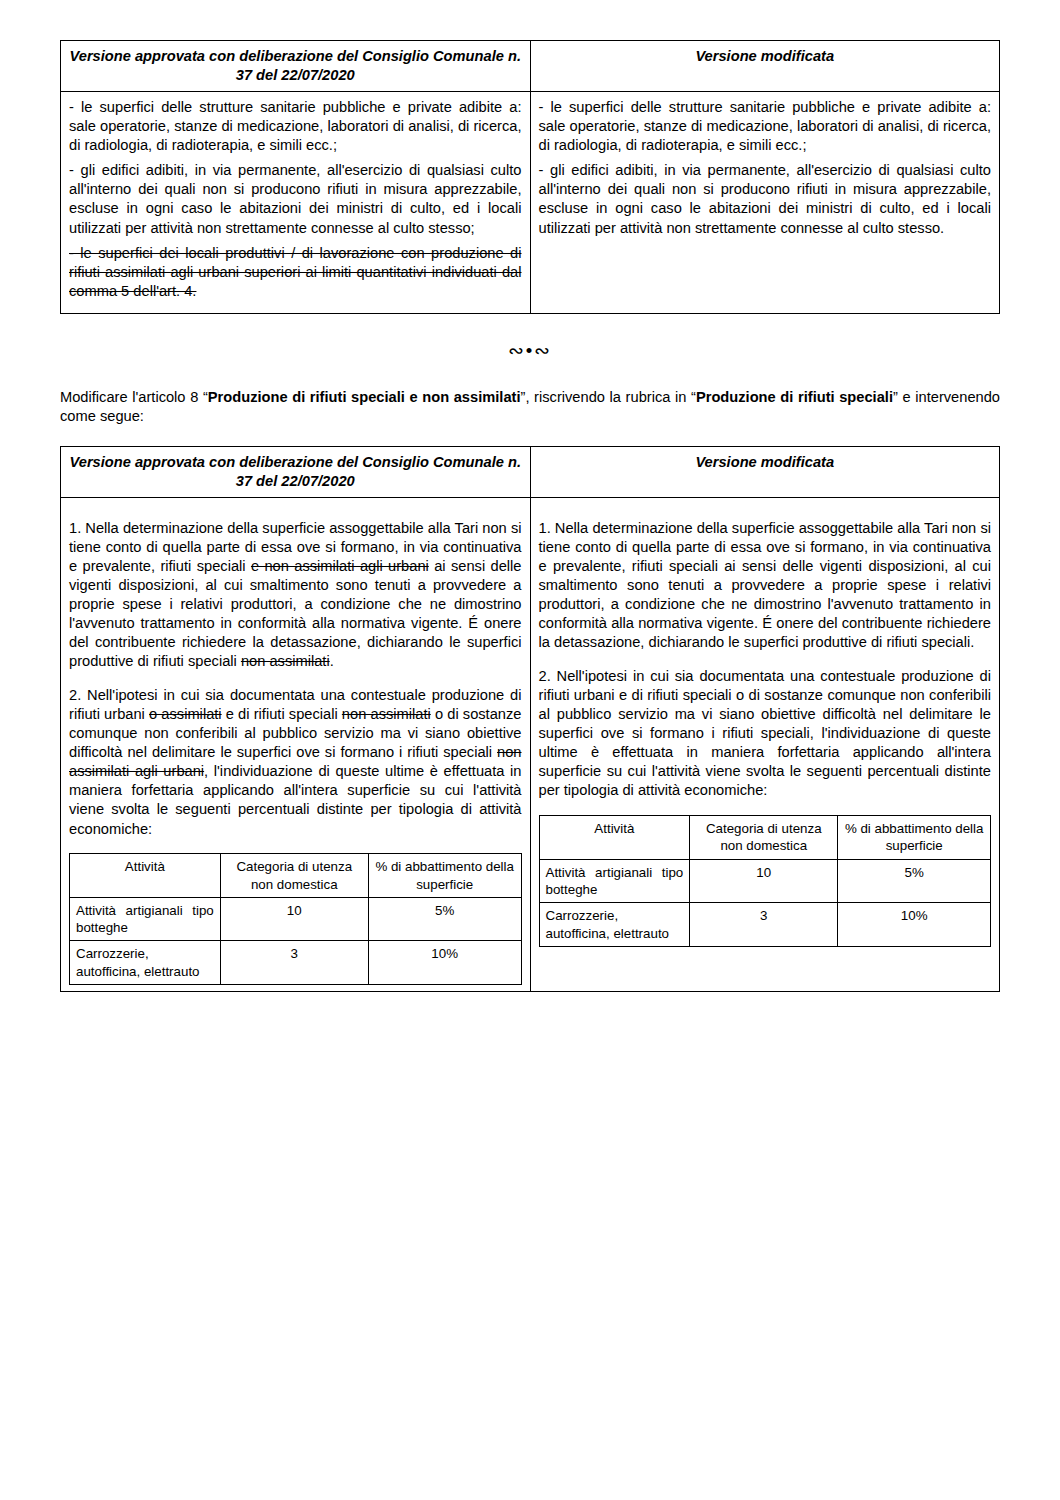| Versione approvata con deliberazione del Consiglio Comunale n. 37 del 22/07/2020 | Versione modificata |
| --- | --- |
| - le superfici delle strutture sanitarie pubbliche e private adibite a: sale operatorie, stanze di medicazione, laboratori di analisi, di ricerca, di radiologia, di radioterapia, e simili ecc.; - gli edifici adibiti, in via permanente, all'esercizio di qualsiasi culto all'interno dei quali non si producono rifiuti in misura apprezzabile, escluse in ogni caso le abitazioni dei ministri di culto, ed i locali utilizzati per attività non strettamente connesse al culto stesso; - le superfici dei locali produttivi / di lavorazione con produzione di rifiuti assimilati agli urbani superiori ai limiti quantitativi individuati dal comma 5 dell'art. 4. | - le superfici delle strutture sanitarie pubbliche e private adibite a: sale operatorie, stanze di medicazione, laboratori di analisi, di ricerca, di radiologia, di radioterapia, e simili ecc.; - gli edifici adibiti, in via permanente, all'esercizio di qualsiasi culto all'interno dei quali non si producono rifiuti in misura apprezzabile, escluse in ogni caso le abitazioni dei ministri di culto, ed i locali utilizzati per attività non strettamente connesse al culto stesso. |
∾•∾
Modificare l'articolo 8 “Produzione di rifiuti speciali e non assimilati”, riscrivendo la rubrica in “Produzione di rifiuti speciali” e intervenendo come segue:
| Versione approvata con deliberazione del Consiglio Comunale n. 37 del 22/07/2020 | Versione modificata |
| --- | --- |
| 1. Nella determinazione della superficie assoggettabile alla Tari non si tiene conto di quella parte di essa ove si formano, in via continuativa e prevalente, rifiuti speciali e non assimilati agli urbani ai sensi delle vigenti disposizioni, al cui smaltimento sono tenuti a provvedere a proprie spese i relativi produttori, a condizione che ne dimostrino l'avvenuto trattamento in conformità alla normativa vigente. É onere del contribuente richiedere la detassazione, dichiarando le superfici produttive di rifiuti speciali non assimilati . 2. Nell'ipotesi in cui sia documentata una contestuale produzione di rifiuti urbani o assimilati e di rifiuti speciali non assimilati o di sostanze comunque non conferibili al pubblico servizio ma vi siano obiettive difficoltà nel delimitare le superfici ove si formano i rifiuti speciali non assimilati agli urbani , l'individuazione di queste ultime è effettuata in maniera forfettaria applicando all'intera superficie su cui l'attività viene svolta le seguenti percentuali distinte per tipologia di attività economiche: / Attività / Categoria di utenza non domestica / % di abbattimento della superficie / / --- / --- / --- / / Attività artigianali tipo botteghe / 10 / 5% / / Carrozzerie, autofficina, elettrauto / 3 / 10% / | 1. Nella determinazione della superficie assoggettabile alla Tari non si tiene conto di quella parte di essa ove si formano, in via continuativa e prevalente, rifiuti speciali ai sensi delle vigenti disposizioni, al cui smaltimento sono tenuti a provvedere a proprie spese i relativi produttori, a condizione che ne dimostrino l'avvenuto trattamento in conformità alla normativa vigente. É onere del contribuente richiedere la detassazione, dichiarando le superfici produttive di rifiuti speciali. 2. Nell'ipotesi in cui sia documentata una contestuale produzione di rifiuti urbani e di rifiuti speciali o di sostanze comunque non conferibili al pubblico servizio ma vi siano obiettive difficoltà nel delimitare le superfici ove si formano i rifiuti speciali, l'individuazione di queste ultime è effettuata in maniera forfettaria applicando all'intera superficie su cui l'attività viene svolta le seguenti percentuali distinte per tipologia di attività economiche: / Attività / Categoria di utenza non domestica / % di abbattimento della superficie / / --- / --- / --- / / Attività artigianali tipo botteghe / 10 / 5% / / Carrozzerie, autofficina, elettrauto / 3 / 10% / |